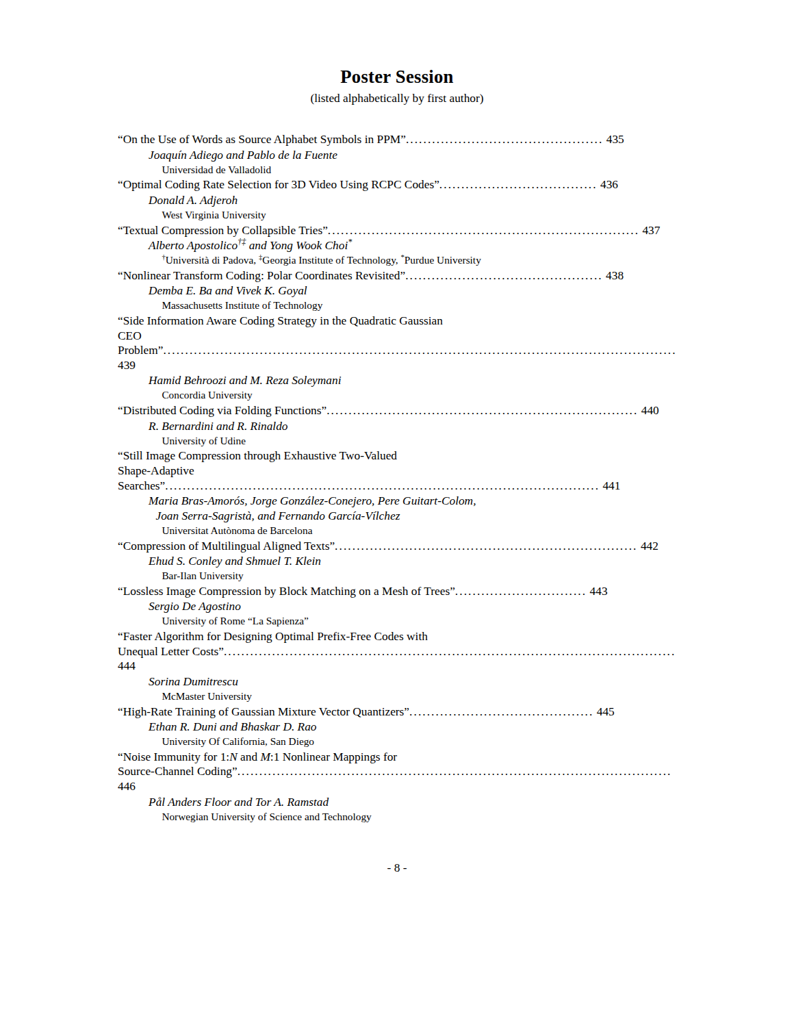Poster Session
(listed alphabetically by first author)
“On the Use of Words as Source Alphabet Symbols in PPM”............................................. 435 Joaquín Adiego and Pablo de la Fuente Universidad de Valladolid
“Optimal Coding Rate Selection for 3D Video Using RCPC Codes”.................................... 436 Donald A. Adjeroh West Virginia University
“Textual Compression by Collapsible Tries”....................................................................... 437 Alberto Apostolico†‡ and Yong Wook Choi* †Università di Padova, ‡Georgia Institute of Technology, *Purdue University
“Nonlinear Transform Coding: Polar Coordinates Revisited”............................................. 438 Demba E. Ba and Vivek K. Goyal Massachusetts Institute of Technology
“Side Information Aware Coding Strategy in the Quadratic Gaussian CEO Problem”..................................................................................................................... 439 Hamid Behroozi and M. Reza Soleymani Concordia University
“Distributed Coding via Folding Functions”....................................................................... 440 R. Bernardini and R. Rinaldo University of Udine
“Still Image Compression through Exhaustive Two-Valued Shape-Adaptive Searches”................................................................................................... 441 Maria Bras-Amorós, Jorge González-Conejero, Pere Guitart-Colom,
Joan Serra-Sagristà, and Fernando García-Vílchez Universitat Autònoma de Barcelona
“Compression of Multilingual Aligned Texts”..................................................................... 442 Ehud S. Conley and Shmuel T. Klein Bar-Ilan University
“Lossless Image Compression by Block Matching on a Mesh of Trees”.............................. 443 Sergio De Agostino University of Rome “La Sapienza”
“Faster Algorithm for Designing Optimal Prefix-Free Codes with Unequal Letter Costs”....................................................................................................... 444 Sorina Dumitrescu McMaster University
“High-Rate Training of Gaussian Mixture Vector Quantizers”.......................................... 445 Ethan R. Duni and Bhaskar D. Rao University Of California, San Diego
“Noise Immunity for 1:N and M:1 Nonlinear Mappings for Source-Channel Coding”................................................................................................... 446 Pål Anders Floor and Tor A. Ramstad Norwegian University of Science and Technology
- 8 -